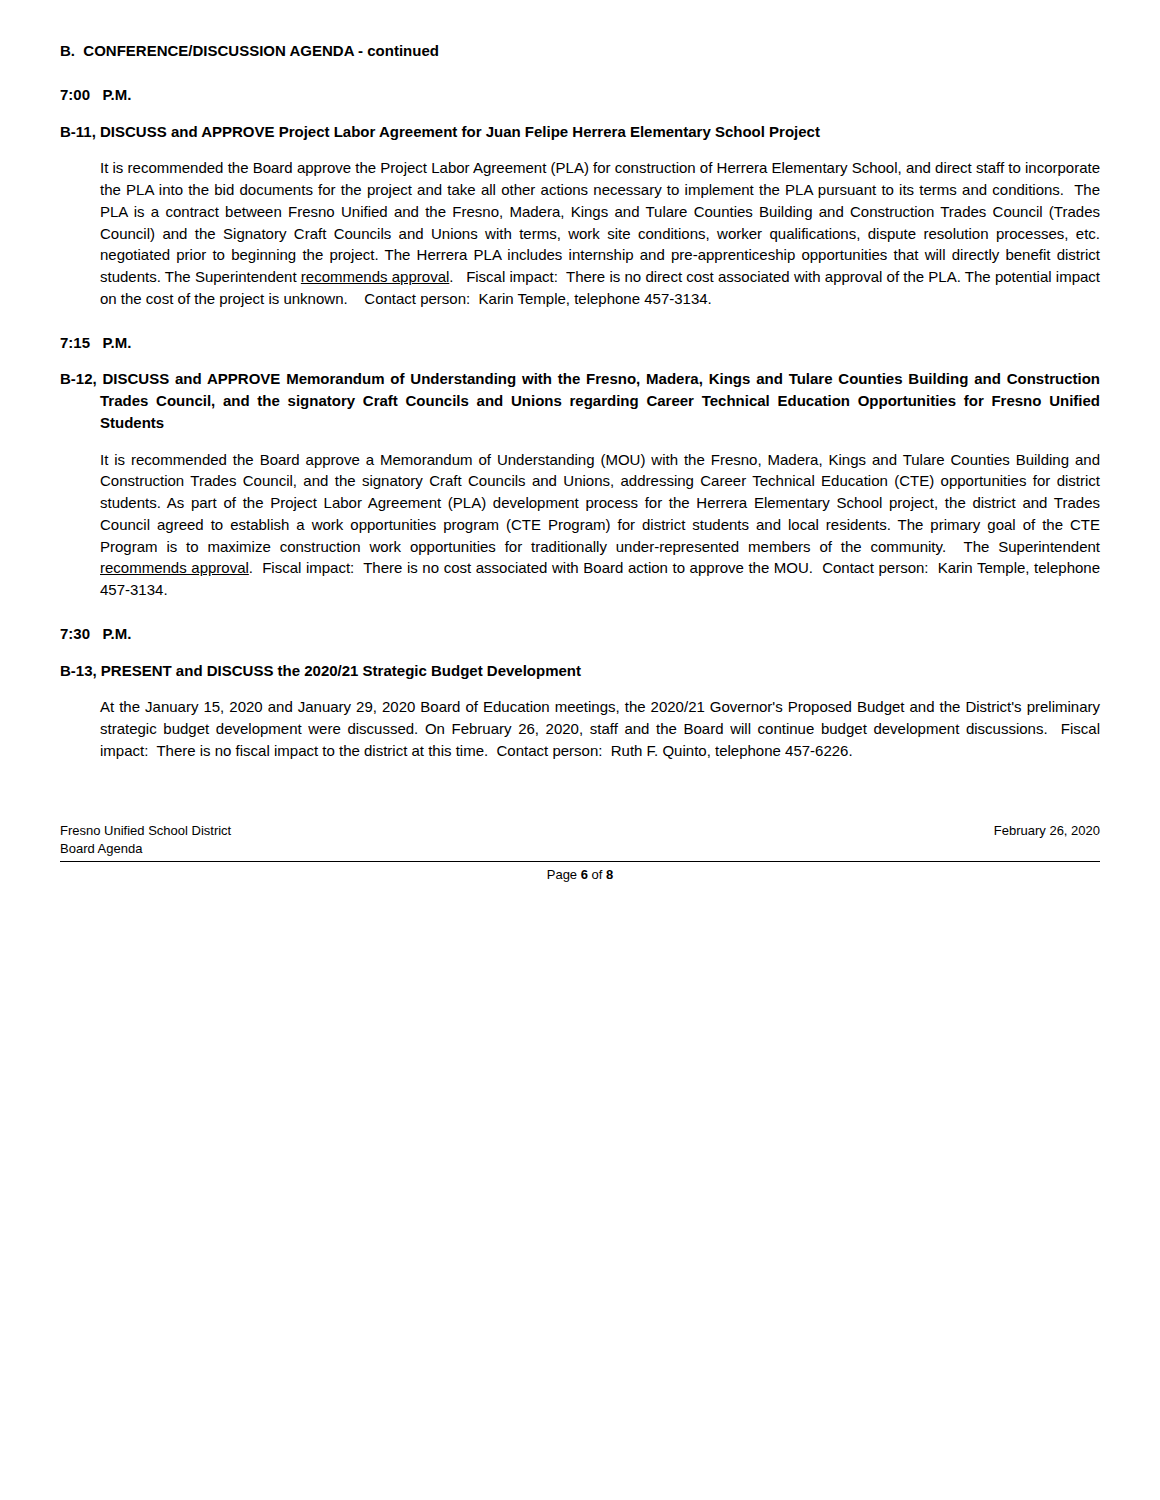B. CONFERENCE/DISCUSSION AGENDA - continued
7:00 P.M.
B-11, DISCUSS and APPROVE Project Labor Agreement for Juan Felipe Herrera Elementary School Project
It is recommended the Board approve the Project Labor Agreement (PLA) for construction of Herrera Elementary School, and direct staff to incorporate the PLA into the bid documents for the project and take all other actions necessary to implement the PLA pursuant to its terms and conditions. The PLA is a contract between Fresno Unified and the Fresno, Madera, Kings and Tulare Counties Building and Construction Trades Council (Trades Council) and the Signatory Craft Councils and Unions with terms, work site conditions, worker qualifications, dispute resolution processes, etc. negotiated prior to beginning the project. The Herrera PLA includes internship and pre-apprenticeship opportunities that will directly benefit district students. The Superintendent recommends approval. Fiscal impact: There is no direct cost associated with approval of the PLA. The potential impact on the cost of the project is unknown. Contact person: Karin Temple, telephone 457-3134.
7:15 P.M.
B-12, DISCUSS and APPROVE Memorandum of Understanding with the Fresno, Madera, Kings and Tulare Counties Building and Construction Trades Council, and the signatory Craft Councils and Unions regarding Career Technical Education Opportunities for Fresno Unified Students
It is recommended the Board approve a Memorandum of Understanding (MOU) with the Fresno, Madera, Kings and Tulare Counties Building and Construction Trades Council, and the signatory Craft Councils and Unions, addressing Career Technical Education (CTE) opportunities for district students. As part of the Project Labor Agreement (PLA) development process for the Herrera Elementary School project, the district and Trades Council agreed to establish a work opportunities program (CTE Program) for district students and local residents. The primary goal of the CTE Program is to maximize construction work opportunities for traditionally under-represented members of the community. The Superintendent recommends approval. Fiscal impact: There is no cost associated with Board action to approve the MOU. Contact person: Karin Temple, telephone 457-3134.
7:30 P.M.
B-13, PRESENT and DISCUSS the 2020/21 Strategic Budget Development
At the January 15, 2020 and January 29, 2020 Board of Education meetings, the 2020/21 Governor's Proposed Budget and the District's preliminary strategic budget development were discussed. On February 26, 2020, staff and the Board will continue budget development discussions. Fiscal impact: There is no fiscal impact to the district at this time. Contact person: Ruth F. Quinto, telephone 457-6226.
Fresno Unified School District February 26, 2020
Board Agenda
Page 6 of 8